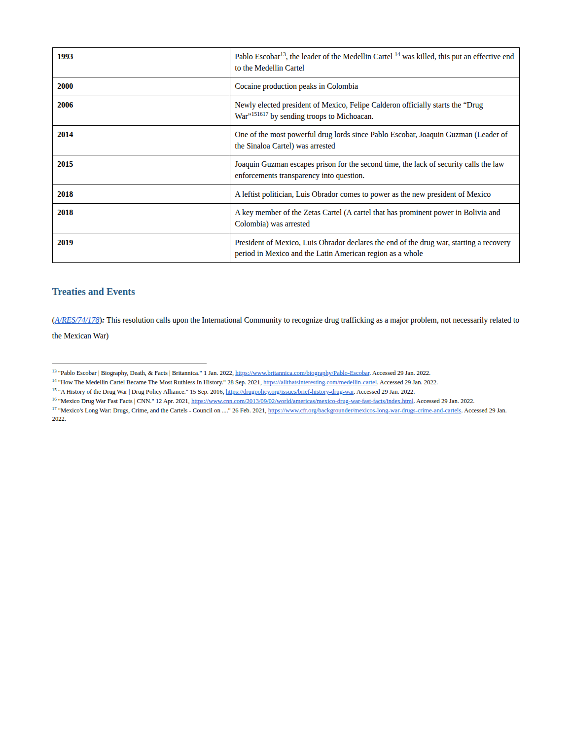| 1993 | Pablo Escobar 13 , the leader of the Medellin Cartel 14 was killed, this put an effective end to the Medellin Cartel |
| 2000 | Cocaine production peaks in Colombia |
| 2006 | Newly elected president of Mexico, Felipe Calderon officially starts the “Drug War” 151617 by sending troops to Michoacan. |
| 2014 | One of the most powerful drug lords since Pablo Escobar, Joaquin Guzman (Leader of the Sinaloa Cartel) was arrested |
| 2015 | Joaquin Guzman escapes prison for the second time, the lack of security calls the law enforcements transparency into question. |
| 2018 | A leftist politician, Luis Obrador comes to power as the new president of Mexico |
| 2018 | A key member of the Zetas Cartel (A cartel that has prominent power in Bolivia and Colombia) was arrested |
| 2019 | President of Mexico, Luis Obrador declares the end of the drug war, starting a recovery period in Mexico and the Latin American region as a whole |
Treaties and Events
(A/RES/74/178): This resolution calls upon the International Community to recognize drug trafficking as a major problem, not necessarily related to the Mexican War)
13 "Pablo Escobar | Biography, Death, & Facts | Britannica." 1 Jan. 2022, https://www.britannica.com/biography/Pablo-Escobar. Accessed 29 Jan. 2022.
14 "How The Medellín Cartel Became The Most Ruthless In History." 28 Sep. 2021, https://allthatsinteresting.com/medellin-cartel. Accessed 29 Jan. 2022.
15 "A History of the Drug War | Drug Policy Alliance." 15 Sep. 2016, https://drugpolicy.org/issues/brief-history-drug-war. Accessed 29 Jan. 2022.
16 "Mexico Drug War Fast Facts | CNN." 12 Apr. 2021, https://www.cnn.com/2013/09/02/world/americas/mexico-drug-war-fast-facts/index.html. Accessed 29 Jan. 2022.
17 "Mexico's Long War: Drugs, Crime, and the Cartels - Council on ...." 26 Feb. 2021, https://www.cfr.org/backgrounder/mexicos-long-war-drugs-crime-and-cartels. Accessed 29 Jan. 2022.